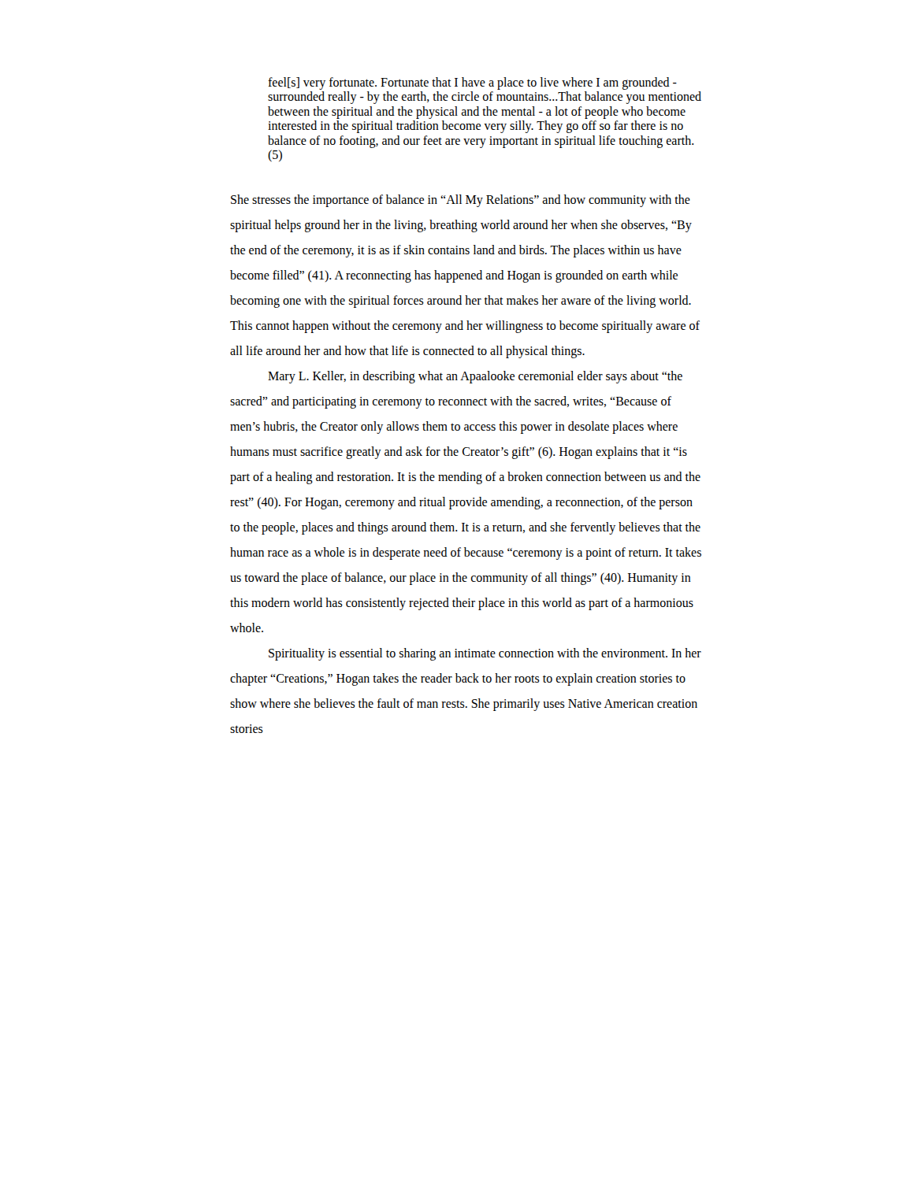feel[s] very fortunate. Fortunate that I have a place to live where I am grounded - surrounded really - by the earth, the circle of mountains...That balance you mentioned between the spiritual and the physical and the mental - a lot of people who become interested in the spiritual tradition become very silly. They go off so far there is no balance of no footing, and our feet are very important in spiritual life touching earth. (5)
She stresses the importance of balance in “All My Relations” and how community with the spiritual helps ground her in the living, breathing world around her when she observes, “By the end of the ceremony, it is as if skin contains land and birds. The places within us have become filled” (41). A reconnecting has happened and Hogan is grounded on earth while becoming one with the spiritual forces around her that makes her aware of the living world. This cannot happen without the ceremony and her willingness to become spiritually aware of all life around her and how that life is connected to all physical things.
Mary L. Keller, in describing what an Apaalooke ceremonial elder says about “the sacred” and participating in ceremony to reconnect with the sacred, writes, “Because of men’s hubris, the Creator only allows them to access this power in desolate places where humans must sacrifice greatly and ask for the Creator’s gift” (6). Hogan explains that it “is part of a healing and restoration. It is the mending of a broken connection between us and the rest” (40). For Hogan, ceremony and ritual provide amending, a reconnection, of the person to the people, places and things around them. It is a return, and she fervently believes that the human race as a whole is in desperate need of because “ceremony is a point of return. It takes us toward the place of balance, our place in the community of all things” (40). Humanity in this modern world has consistently rejected their place in this world as part of a harmonious whole.
Spirituality is essential to sharing an intimate connection with the environment. In her chapter “Creations,” Hogan takes the reader back to her roots to explain creation stories to show where she believes the fault of man rests. She primarily uses Native American creation stories